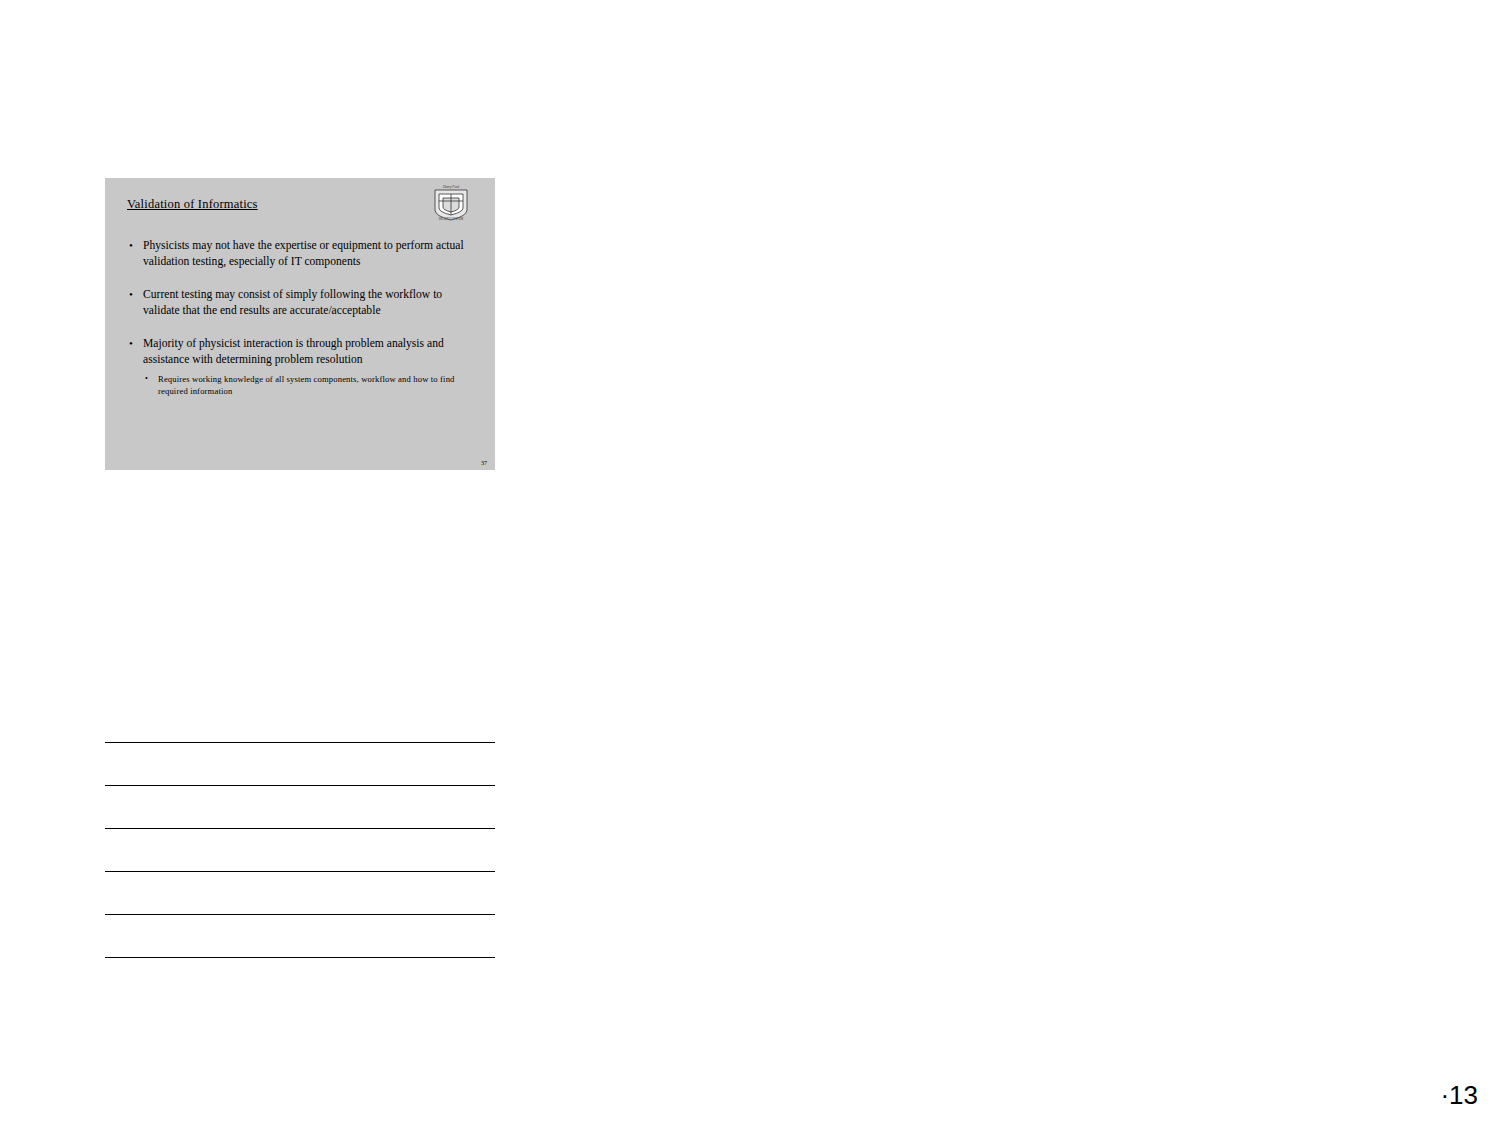Validation of Informatics
Henry Ford HEALTH SYSTEM
Physicists may not have the expertise or equipment to perform actual validation testing, especially of IT components
Current testing may consist of simply following the workflow to validate that the end results are accurate/acceptable
Majority of physicist interaction is through problem analysis and assistance with determining problem resolution
Requires working knowledge of all system components, workflow and how to find required information
37
·13